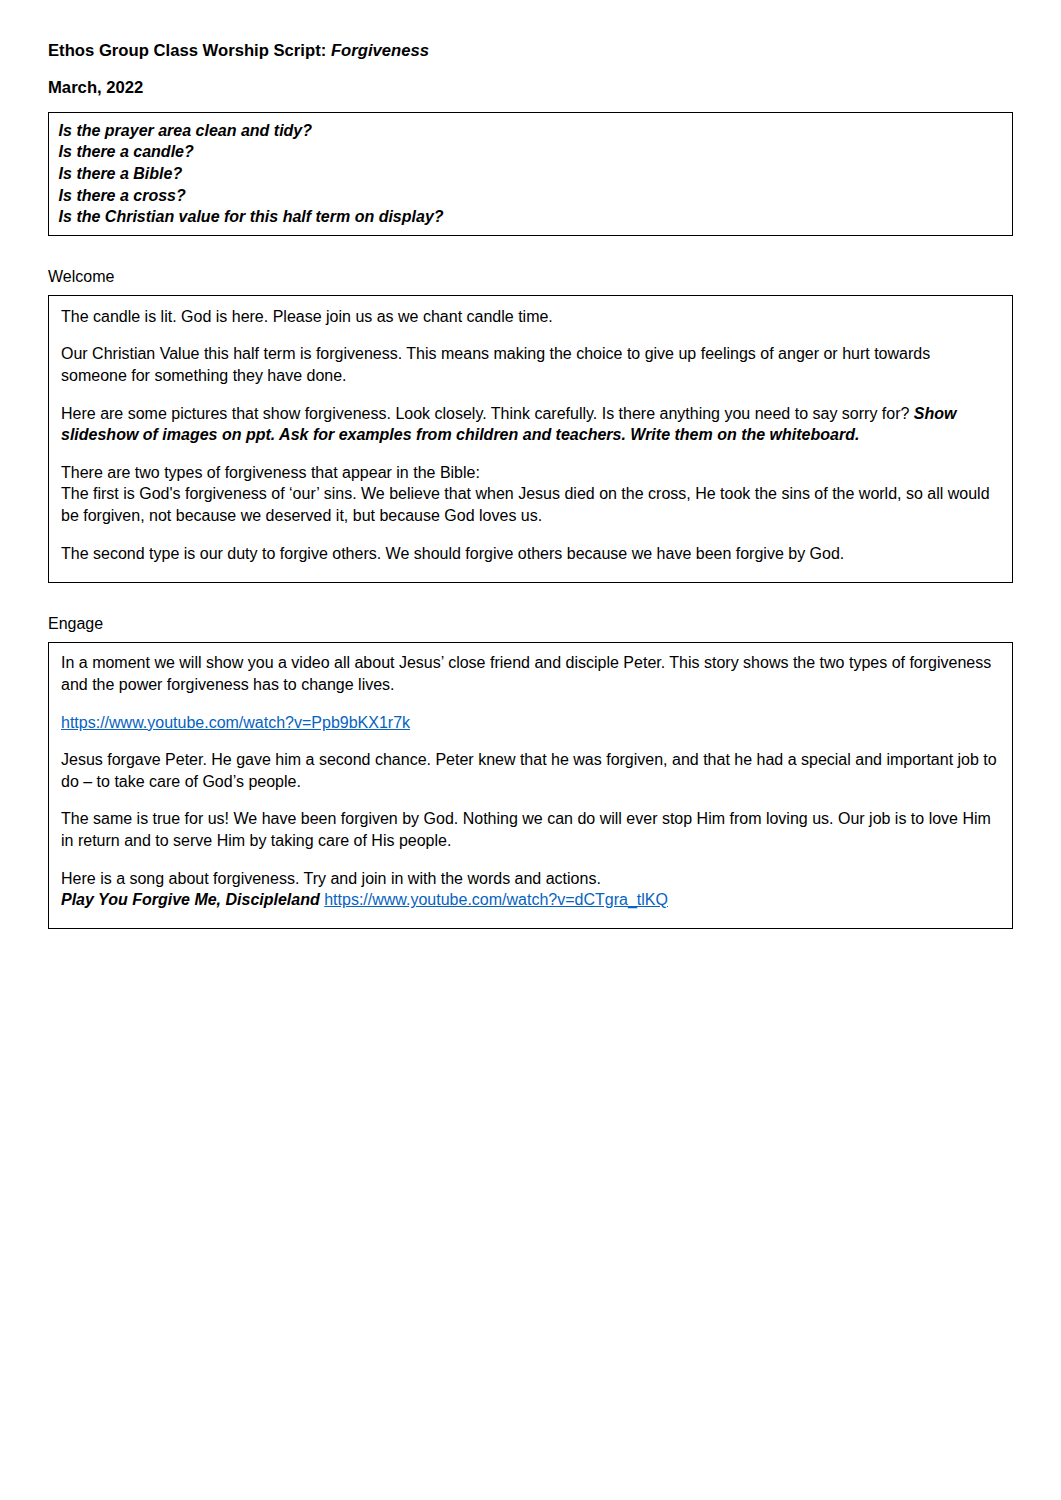Ethos Group Class Worship Script: Forgiveness
March, 2022
Is the prayer area clean and tidy?
Is there a candle?
Is there a Bible?
Is there a cross?
Is the Christian value for this half term on display?
Welcome
The candle is lit. God is here. Please join us as we chant candle time.
Our Christian Value this half term is forgiveness. This means making the choice to give up feelings of anger or hurt towards someone for something they have done.
Here are some pictures that show forgiveness. Look closely. Think carefully. Is there anything you need to say sorry for? Show slideshow of images on ppt. Ask for examples from children and teachers. Write them on the whiteboard.
There are two types of forgiveness that appear in the Bible:
The first is God's forgiveness of ‘our’ sins. We believe that when Jesus died on the cross, He took the sins of the world, so all would be forgiven, not because we deserved it, but because God loves us.
The second type is our duty to forgive others. We should forgive others because we have been forgive by God.
Engage
In a moment we will show you a video all about Jesus’ close friend and disciple Peter. This story shows the two types of forgiveness and the power forgiveness has to change lives.
https://www.youtube.com/watch?v=Ppb9bKX1r7k
Jesus forgave Peter. He gave him a second chance. Peter knew that he was forgiven, and that he had a special and important job to do – to take care of God’s people.
The same is true for us! We have been forgiven by God. Nothing we can do will ever stop Him from loving us. Our job is to love Him in return and to serve Him by taking care of His people.
Here is a song about forgiveness. Try and join in with the words and actions.
Play You Forgive Me, Discipleland https://www.youtube.com/watch?v=dCTgra_tlKQ